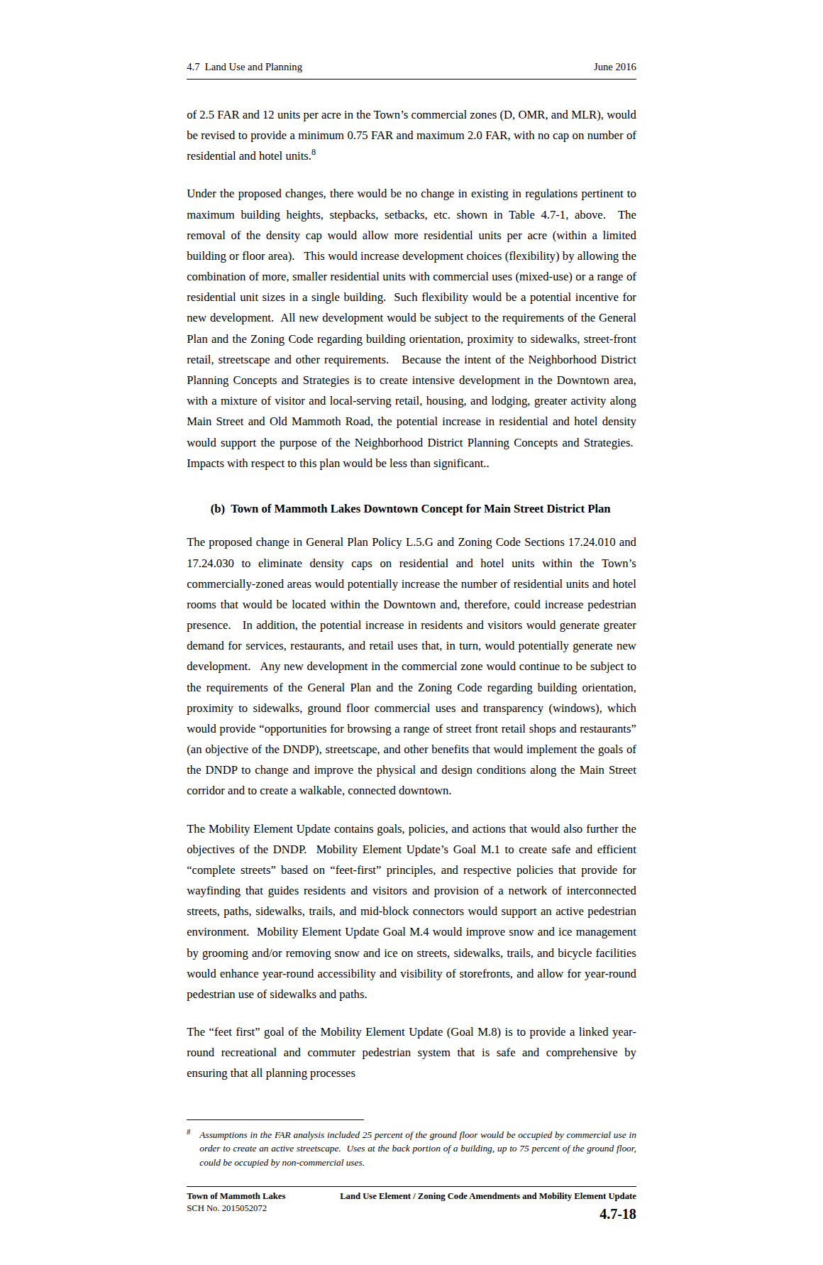4.7 Land Use and Planning
June 2016
of 2.5 FAR and 12 units per acre in the Town’s commercial zones (D, OMR, and MLR), would be revised to provide a minimum 0.75 FAR and maximum 2.0 FAR, with no cap on number of residential and hotel units.8
Under the proposed changes, there would be no change in existing in regulations pertinent to maximum building heights, stepbacks, setbacks, etc. shown in Table 4.7-1, above. The removal of the density cap would allow more residential units per acre (within a limited building or floor area). This would increase development choices (flexibility) by allowing the combination of more, smaller residential units with commercial uses (mixed-use) or a range of residential unit sizes in a single building. Such flexibility would be a potential incentive for new development. All new development would be subject to the requirements of the General Plan and the Zoning Code regarding building orientation, proximity to sidewalks, street-front retail, streetscape and other requirements. Because the intent of the Neighborhood District Planning Concepts and Strategies is to create intensive development in the Downtown area, with a mixture of visitor and local-serving retail, housing, and lodging, greater activity along Main Street and Old Mammoth Road, the potential increase in residential and hotel density would support the purpose of the Neighborhood District Planning Concepts and Strategies. Impacts with respect to this plan would be less than significant..
(b) Town of Mammoth Lakes Downtown Concept for Main Street District Plan
The proposed change in General Plan Policy L.5.G and Zoning Code Sections 17.24.010 and 17.24.030 to eliminate density caps on residential and hotel units within the Town’s commercially-zoned areas would potentially increase the number of residential units and hotel rooms that would be located within the Downtown and, therefore, could increase pedestrian presence. In addition, the potential increase in residents and visitors would generate greater demand for services, restaurants, and retail uses that, in turn, would potentially generate new development. Any new development in the commercial zone would continue to be subject to the requirements of the General Plan and the Zoning Code regarding building orientation, proximity to sidewalks, ground floor commercial uses and transparency (windows), which would provide “opportunities for browsing a range of street front retail shops and restaurants” (an objective of the DNDP), streetscape, and other benefits that would implement the goals of the DNDP to change and improve the physical and design conditions along the Main Street corridor and to create a walkable, connected downtown.
The Mobility Element Update contains goals, policies, and actions that would also further the objectives of the DNDP. Mobility Element Update’s Goal M.1 to create safe and efficient “complete streets” based on “feet-first” principles, and respective policies that provide for wayfinding that guides residents and visitors and provision of a network of interconnected streets, paths, sidewalks, trails, and mid-block connectors would support an active pedestrian environment. Mobility Element Update Goal M.4 would improve snow and ice management by grooming and/or removing snow and ice on streets, sidewalks, trails, and bicycle facilities would enhance year-round accessibility and visibility of storefronts, and allow for year-round pedestrian use of sidewalks and paths.
The “feet first” goal of the Mobility Element Update (Goal M.8) is to provide a linked year-round recreational and commuter pedestrian system that is safe and comprehensive by ensuring that all planning processes
8
Assumptions in the FAR analysis included 25 percent of the ground floor would be occupied by commercial use in order to create an active streetscape. Uses at the back portion of a building, up to 75 percent of the ground floor, could be occupied by non-commercial uses.
Town of Mammoth Lakes
SCH No. 2015052072
Land Use Element / Zoning Code Amendments and Mobility Element Update
4.7-18